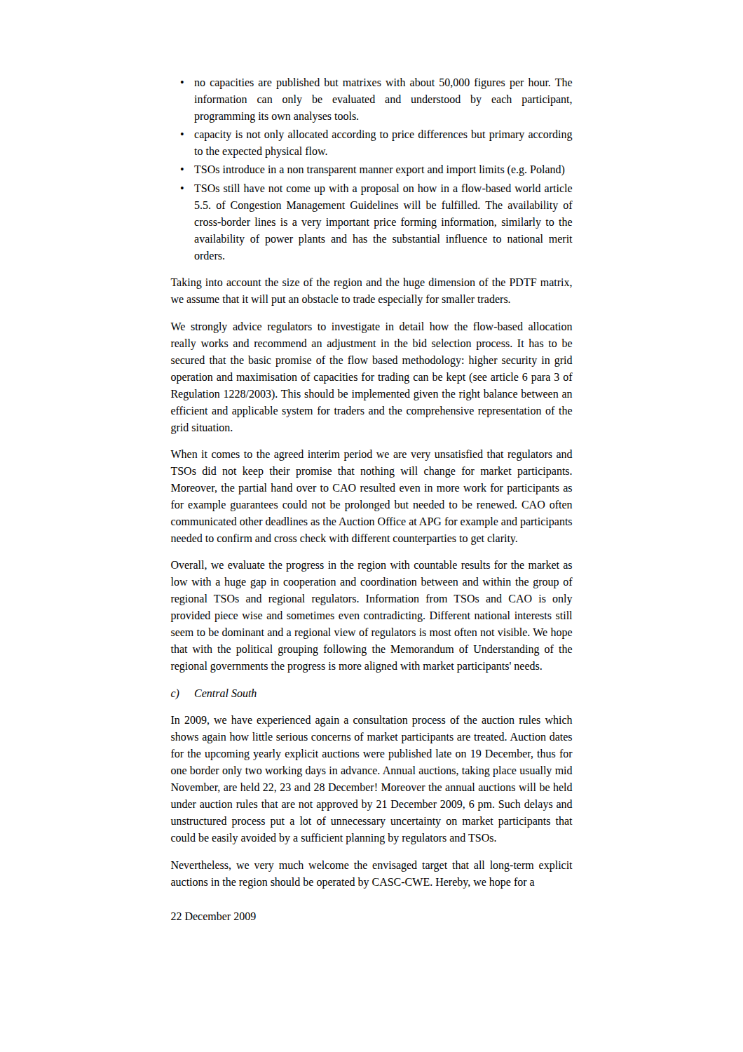no capacities are published but matrixes with about 50,000 figures per hour. The information can only be evaluated and understood by each participant, programming its own analyses tools.
capacity is not only allocated according to price differences but primary according to the expected physical flow.
TSOs introduce in a non transparent manner export and import limits (e.g. Poland)
TSOs still have not come up with a proposal on how in a flow-based world article 5.5. of Congestion Management Guidelines will be fulfilled. The availability of cross-border lines is a very important price forming information, similarly to the availability of power plants and has the substantial influence to national merit orders.
Taking into account the size of the region and the huge dimension of the PDTF matrix, we assume that it will put an obstacle to trade especially for smaller traders.
We strongly advice regulators to investigate in detail how the flow-based allocation really works and recommend an adjustment in the bid selection process. It has to be secured that the basic promise of the flow based methodology: higher security in grid operation and maximisation of capacities for trading can be kept (see article 6 para 3 of Regulation 1228/2003). This should be implemented given the right balance between an efficient and applicable system for traders and the comprehensive representation of the grid situation.
When it comes to the agreed interim period we are very unsatisfied that regulators and TSOs did not keep their promise that nothing will change for market participants. Moreover, the partial hand over to CAO resulted even in more work for participants as for example guarantees could not be prolonged but needed to be renewed. CAO often communicated other deadlines as the Auction Office at APG for example and participants needed to confirm and cross check with different counterparties to get clarity.
Overall, we evaluate the progress in the region with countable results for the market as low with a huge gap in cooperation and coordination between and within the group of regional TSOs and regional regulators. Information from TSOs and CAO is only provided piece wise and sometimes even contradicting. Different national interests still seem to be dominant and a regional view of regulators is most often not visible. We hope that with the political grouping following the Memorandum of Understanding of the regional governments the progress is more aligned with market participants' needs.
c) Central South
In 2009, we have experienced again a consultation process of the auction rules which shows again how little serious concerns of market participants are treated. Auction dates for the upcoming yearly explicit auctions were published late on 19 December, thus for one border only two working days in advance. Annual auctions, taking place usually mid November, are held 22, 23 and 28 December! Moreover the annual auctions will be held under auction rules that are not approved by 21 December 2009, 6 pm. Such delays and unstructured process put a lot of unnecessary uncertainty on market participants that could be easily avoided by a sufficient planning by regulators and TSOs.
Nevertheless, we very much welcome the envisaged target that all long-term explicit auctions in the region should be operated by CASC-CWE. Hereby, we hope for a
22 December 2009